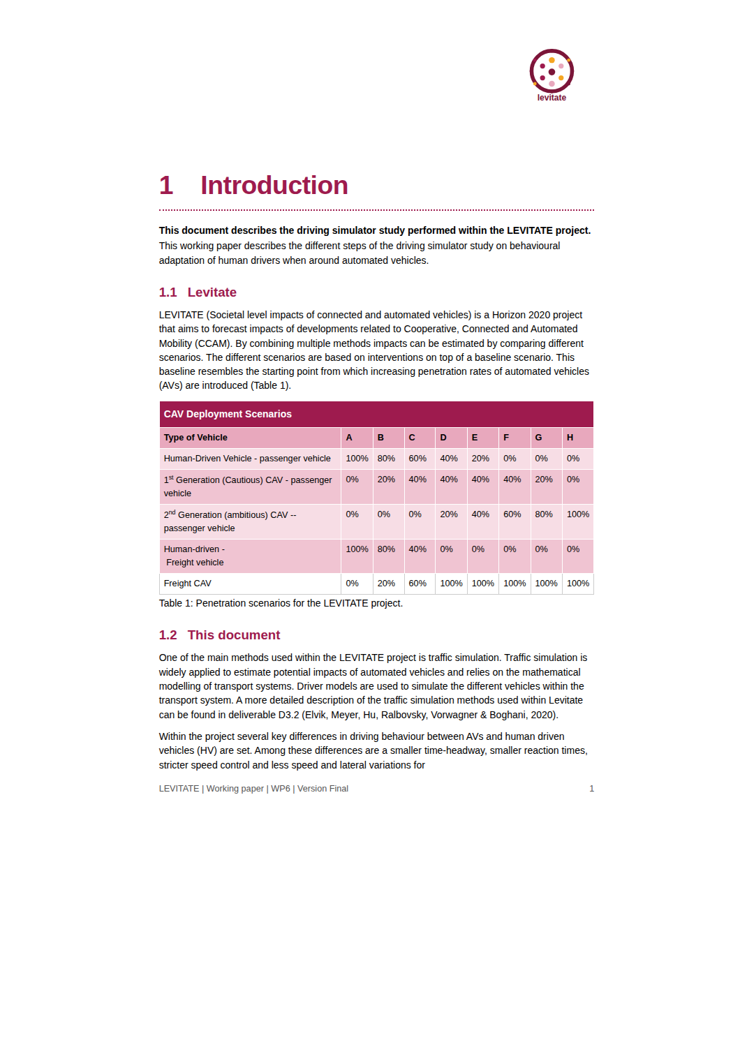levitate
1 Introduction
This document describes the driving simulator study performed within the LEVITATE project.
This working paper describes the different steps of the driving simulator study on behavioural adaptation of human drivers when around automated vehicles.
1.1 Levitate
LEVITATE (Societal level impacts of connected and automated vehicles) is a Horizon 2020 project that aims to forecast impacts of developments related to Cooperative, Connected and Automated Mobility (CCAM). By combining multiple methods impacts can be estimated by comparing different scenarios. The different scenarios are based on interventions on top of a baseline scenario. This baseline resembles the starting point from which increasing penetration rates of automated vehicles (AVs) are introduced (Table 1).
| CAV Deployment Scenarios |
| Type of Vehicle | A | B | C | D | E | F | G | H |
| Human-Driven Vehicle - passenger vehicle | 100% | 80% | 60% | 40% | 20% | 0% | 0% | 0% |
| 1 st Generation (Cautious) CAV - passenger vehicle | 0% | 20% | 40% | 40% | 40% | 40% | 20% | 0% |
| 2 nd Generation (ambitious) CAV -- passenger vehicle | 0% | 0% | 0% | 20% | 40% | 60% | 80% | 100% |
| Human-driven - Freight vehicle | 100% | 80% | 40% | 0% | 0% | 0% | 0% | 0% |
| Freight CAV | 0% | 20% | 60% | 100% | 100% | 100% | 100% | 100% |
Table 1: Penetration scenarios for the LEVITATE project.
1.2 This document
One of the main methods used within the LEVITATE project is traffic simulation. Traffic simulation is widely applied to estimate potential impacts of automated vehicles and relies on the mathematical modelling of transport systems. Driver models are used to simulate the different vehicles within the transport system. A more detailed description of the traffic simulation methods used within Levitate can be found in deliverable D3.2 (Elvik, Meyer, Hu, Ralbovsky, Vorwagner & Boghani, 2020).
Within the project several key differences in driving behaviour between AVs and human driven vehicles (HV) are set. Among these differences are a smaller time-headway, smaller reaction times, stricter speed control and less speed and lateral variations for
LEVITATE | Working paper | WP6 | Version Final 1